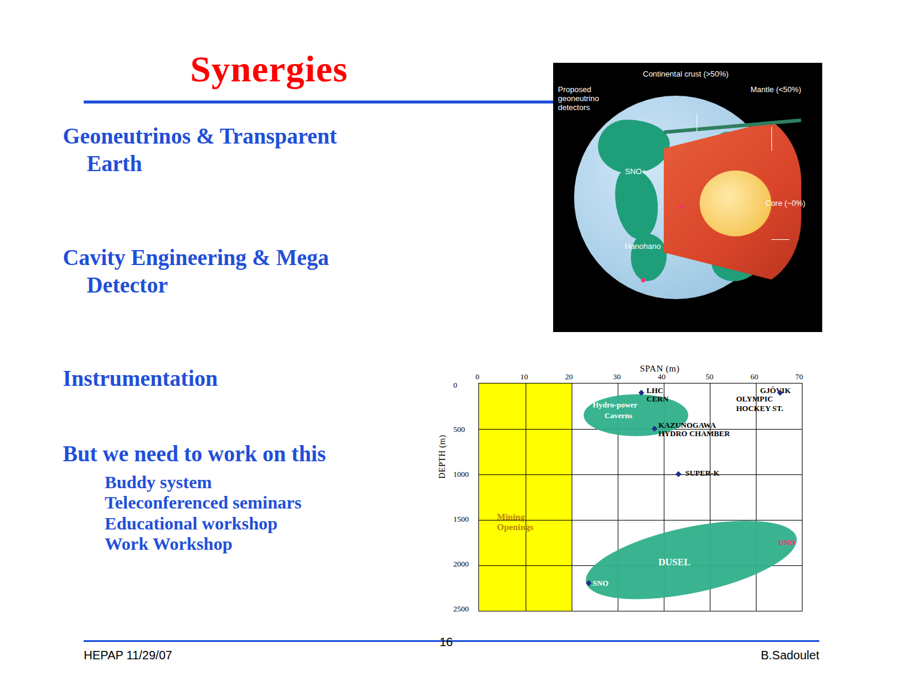Synergies
Geoneutrinos & Transparent
Earth
Cavity Engineering & Mega
Detector
Instrumentation
But we need to work on this
Buddy system
Teleconferenced seminars
Educational workshop
Work Workshop
Continental crust (>50%)
Mantle (<50%)
Proposed
geoneutrino
detectors
SNO+
Core (~0%)
Hanohano
SPAN (m)
0
10
20
30
40
50
60
70
DEPTH (m)
0
500
1000
1500
2000
2500
Mining
Openings
Hydro-power
Caverns
LHC
CERN
KAZUNOGAWA
HYDRO CHAMBER
SUPER-K
DUSEL
UNO
SNO
GJÖVIK
OLYMPIC HOCKEY ST.
HEPAP 11/29/07
16
B.Sadoulet